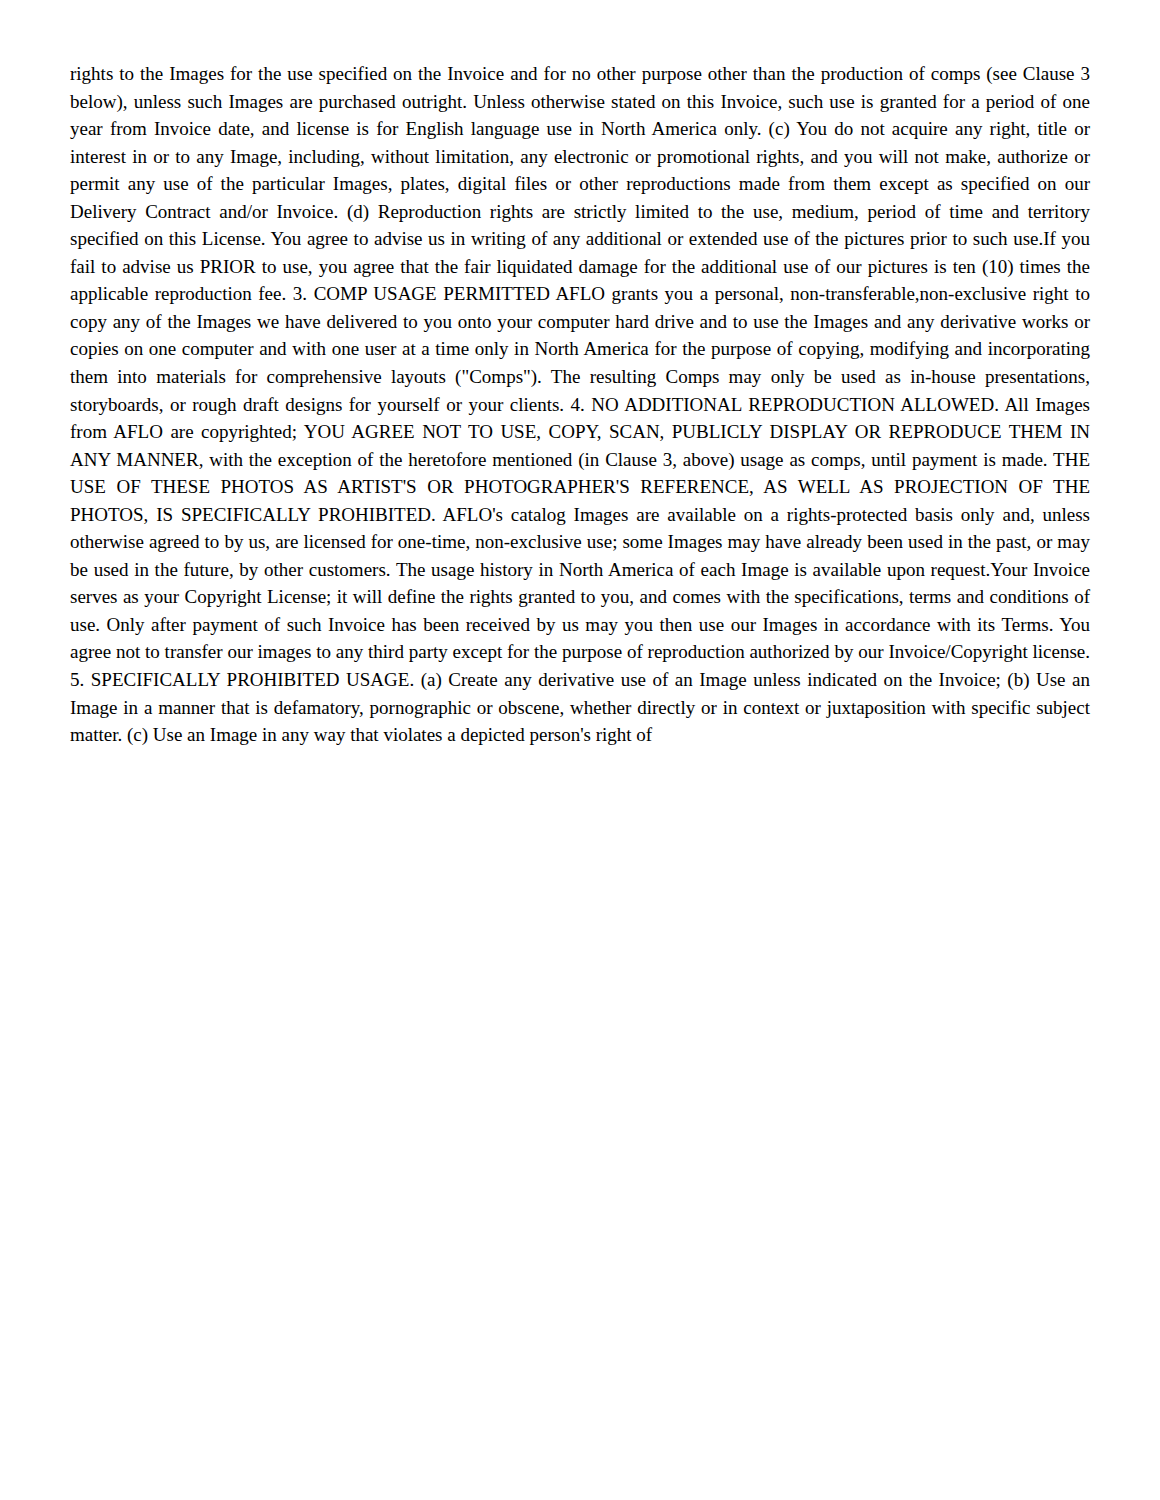rights to the Images for the use specified on the Invoice and for no other purpose other than the production of comps (see Clause 3 below), unless such Images are purchased outright. Unless otherwise stated on this Invoice, such use is granted for a period of one year from Invoice date, and license is for English language use in North America only. (c) You do not acquire any right, title or interest in or to any Image, including, without limitation, any electronic or promotional rights, and you will not make, authorize or permit any use of the particular Images, plates, digital files or other reproductions made from them except as specified on our Delivery Contract and/or Invoice. (d) Reproduction rights are strictly limited to the use, medium, period of time and territory specified on this License. You agree to advise us in writing of any additional or extended use of the pictures prior to such use.If you fail to advise us PRIOR to use, you agree that the fair liquidated damage for the additional use of our pictures is ten (10) times the applicable reproduction fee. 3. COMP USAGE PERMITTED AFLO grants you a personal, non-transferable,non-exclusive right to copy any of the Images we have delivered to you onto your computer hard drive and to use the Images and any derivative works or copies on one computer and with one user at a time only in North America for the purpose of copying, modifying and incorporating them into materials for comprehensive layouts ("Comps"). The resulting Comps may only be used as in-house presentations, storyboards, or rough draft designs for yourself or your clients. 4. NO ADDITIONAL REPRODUCTION ALLOWED. All Images from AFLO are copyrighted; YOU AGREE NOT TO USE, COPY, SCAN, PUBLICLY DISPLAY OR REPRODUCE THEM IN ANY MANNER, with the exception of the heretofore mentioned (in Clause 3, above) usage as comps, until payment is made. THE USE OF THESE PHOTOS AS ARTIST'S OR PHOTOGRAPHER'S REFERENCE, AS WELL AS PROJECTION OF THE PHOTOS, IS SPECIFICALLY PROHIBITED. AFLO's catalog Images are available on a rights-protected basis only and, unless otherwise agreed to by us, are licensed for one-time, non-exclusive use; some Images may have already been used in the past, or may be used in the future, by other customers. The usage history in North America of each Image is available upon request.Your Invoice serves as your Copyright License; it will define the rights granted to you, and comes with the specifications, terms and conditions of use. Only after payment of such Invoice has been received by us may you then use our Images in accordance with its Terms. You agree not to transfer our images to any third party except for the purpose of reproduction authorized by our Invoice/Copyright license. 5. SPECIFICALLY PROHIBITED USAGE. (a) Create any derivative use of an Image unless indicated on the Invoice; (b) Use an Image in a manner that is defamatory, pornographic or obscene, whether directly or in context or juxtaposition with specific subject matter. (c) Use an Image in any way that violates a depicted person's right of